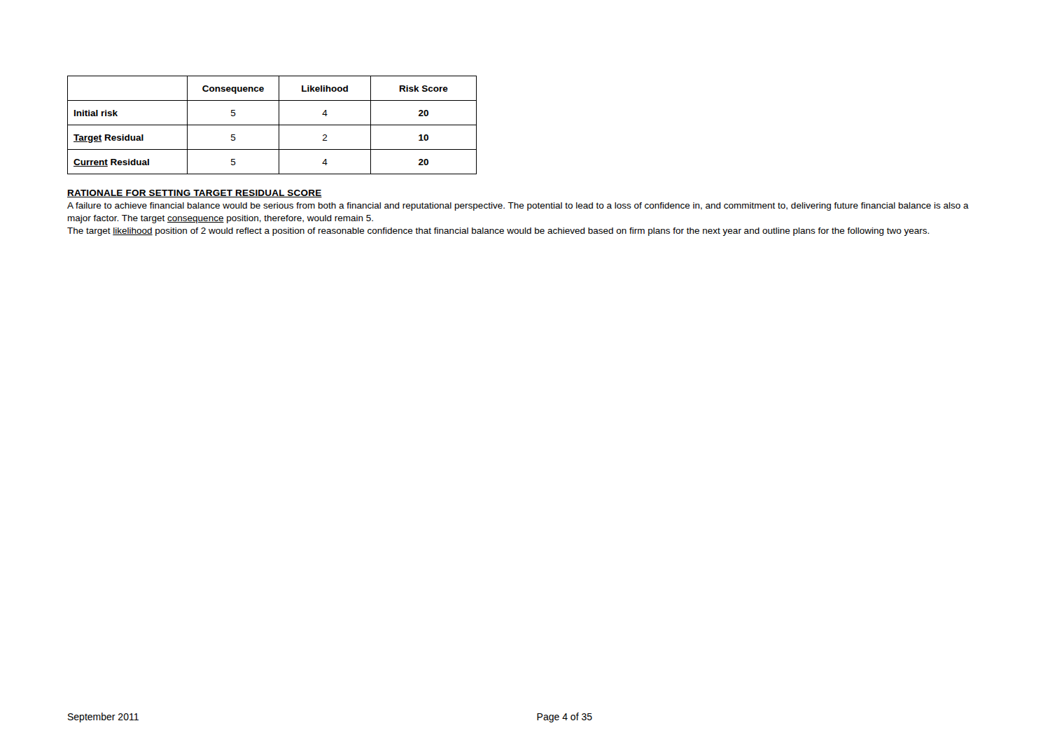| | Consequence | Likelihood | Risk Score |
| --- | --- | --- | --- |
| Initial risk | 5 | 4 | 20 |
| Target Residual | 5 | 2 | 10 |
| Current Residual | 5 | 4 | 20 |
RATIONALE FOR SETTING TARGET RESIDUAL SCORE
A failure to achieve financial balance would be serious from both a financial and reputational perspective. The potential to lead to a loss of confidence in, and commitment to, delivering future financial balance is also a major factor. The target consequence position, therefore, would remain 5.
The target likelihood position of 2 would reflect a position of reasonable confidence that financial balance would be achieved based on firm plans for the next year and outline plans for the following two years.
September 2011 Page 4 of 35